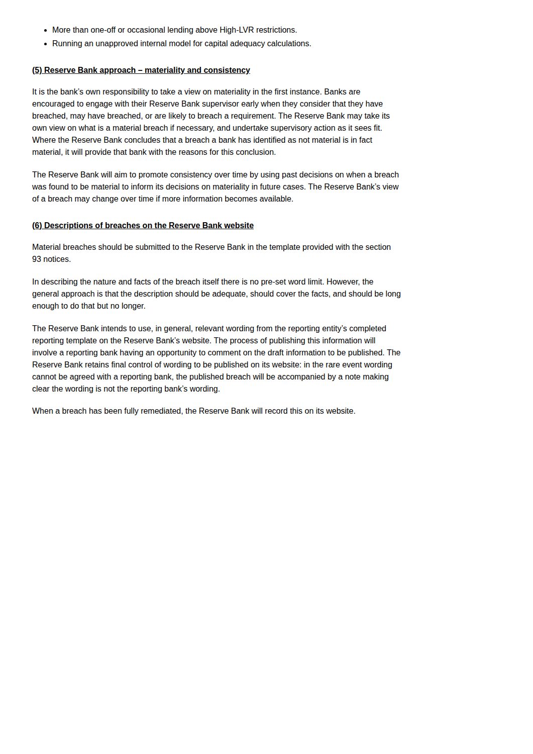More than one-off or occasional lending above High-LVR restrictions.
Running an unapproved internal model for capital adequacy calculations.
(5) Reserve Bank approach – materiality and consistency
It is the bank’s own responsibility to take a view on materiality in the first instance. Banks are encouraged to engage with their Reserve Bank supervisor early when they consider that they have breached, may have breached, or are likely to breach a requirement. The Reserve Bank may take its own view on what is a material breach if necessary, and undertake supervisory action as it sees fit. Where the Reserve Bank concludes that a breach a bank has identified as not material is in fact material, it will provide that bank with the reasons for this conclusion.
The Reserve Bank will aim to promote consistency over time by using past decisions on when a breach was found to be material to inform its decisions on materiality in future cases. The Reserve Bank’s view of a breach may change over time if more information becomes available.
(6) Descriptions of breaches on the Reserve Bank website
Material breaches should be submitted to the Reserve Bank in the template provided with the section 93 notices.
In describing the nature and facts of the breach itself there is no pre-set word limit. However, the general approach is that the description should be adequate, should cover the facts, and should be long enough to do that but no longer.
The Reserve Bank intends to use, in general, relevant wording from the reporting entity’s completed reporting template on the Reserve Bank’s website. The process of publishing this information will involve a reporting bank having an opportunity to comment on the draft information to be published. The Reserve Bank retains final control of wording to be published on its website: in the rare event wording cannot be agreed with a reporting bank, the published breach will be accompanied by a note making clear the wording is not the reporting bank’s wording.
When a breach has been fully remediated, the Reserve Bank will record this on its website.